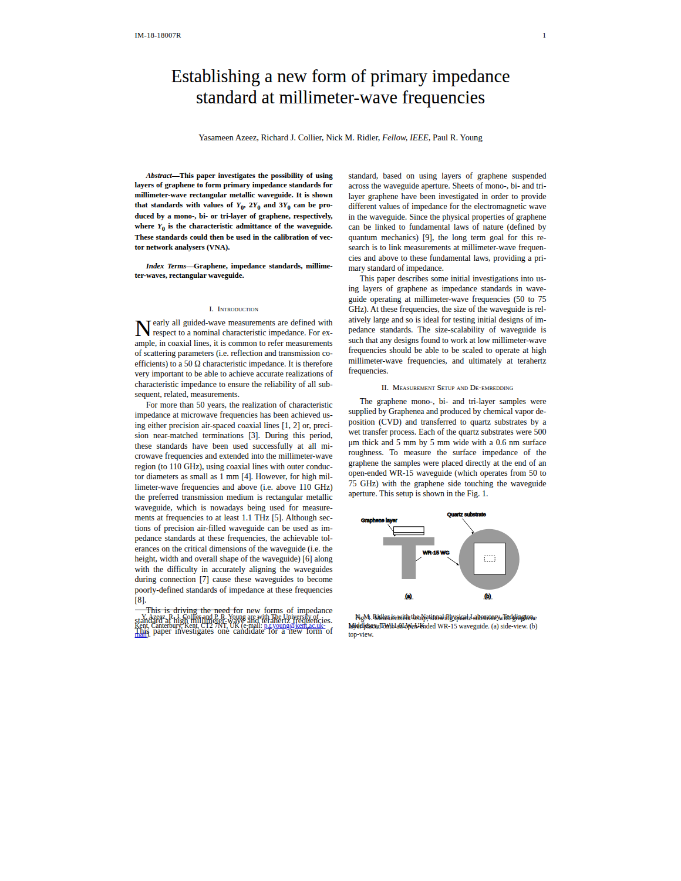IM-18-18007R
1
Establishing a new form of primary impedance standard at millimeter-wave frequencies
Yasameen Azeez, Richard J. Collier, Nick M. Ridler, Fellow, IEEE, Paul R. Young
Abstract—This paper investigates the possibility of using layers of graphene to form primary impedance standards for millimeter-wave rectangular metallic waveguide. It is shown that standards with values of Y0, 2Y0 and 3Y0 can be produced by a mono-, bi- or tri-layer of graphene, respectively, where Y0 is the characteristic admittance of the waveguide. These standards could then be used in the calibration of vector network analysers (VNA).
Index Terms—Graphene, impedance standards, millimeter-waves, rectangular waveguide.
I. Introduction
Nearly all guided-wave measurements are defined with respect to a nominal characteristic impedance. For example, in coaxial lines, it is common to refer measurements of scattering parameters (i.e. reflection and transmission coefficients) to a 50 Ω characteristic impedance. It is therefore very important to be able to achieve accurate realizations of characteristic impedance to ensure the reliability of all subsequent, related, measurements.
For more than 50 years, the realization of characteristic impedance at microwave frequencies has been achieved using either precision air-spaced coaxial lines [1, 2] or, precision near-matched terminations [3]. During this period, these standards have been used successfully at all microwave frequencies and extended into the millimeter-wave region (to 110 GHz), using coaxial lines with outer conductor diameters as small as 1 mm [4]. However, for high millimeter-wave frequencies and above (i.e. above 110 GHz) the preferred transmission medium is rectangular metallic waveguide, which is nowadays being used for measurements at frequencies to at least 1.1 THz [5]. Although sections of precision air-filled waveguide can be used as impedance standards at these frequencies, the achievable tolerances on the critical dimensions of the waveguide (i.e. the height, width and overall shape of the waveguide) [6] along with the difficulty in accurately aligning the waveguides during connection [7] cause these waveguides to become poorly-defined standards of impedance at these frequencies [8].
This is driving the need for new forms of impedance standard at high millimeter-wave and terahertz frequencies. This paper investigates one candidate for a new form of standard, based on using layers of graphene suspended across the waveguide aperture. Sheets of mono-, bi- and tri-layer graphene have been investigated in order to provide different values of impedance for the electromagnetic wave in the waveguide. Since the physical properties of graphene can be linked to fundamental laws of nature (defined by quantum mechanics) [9], the long term goal for this research is to link measurements at millimeter-wave frequencies and above to these fundamental laws, providing a primary standard of impedance.
This paper describes some initial investigations into using layers of graphene as impedance standards in waveguide operating at millimeter-wave frequencies (50 to 75 GHz). At these frequencies, the size of the waveguide is relatively large and so is ideal for testing initial designs of impedance standards. The size-scalability of waveguide is such that any designs found to work at low millimeter-wave frequencies should be able to be scaled to operate at high millimeter-wave frequencies, and ultimately at terahertz frequencies.
II. Measurement Setup and De-embedding
The graphene mono-, bi- and tri-layer samples were supplied by Graphenea and produced by chemical vapor deposition (CVD) and transferred to quartz substrates by a wet transfer process. Each of the quartz substrates were 500 μm thick and 5 mm by 5 mm wide with a 0.6 nm surface roughness. To measure the surface impedance of the graphene the samples were placed directly at the end of an open-ended WR-15 waveguide (which operates from 50 to 75 GHz) with the graphene side touching the waveguide aperture. This setup is shown in the Fig. 1.
Graphene layer Quartz substrate WR-15 WG (a) (b)
Fig. 1. Measurement setup, showing quartz substrate with graphene layer placed onto an open-ended WR-15 waveguide. (a) side-view. (b) top-view.
Y. Azeez, R. J. Collier and P. R. Young are with The University of Kent, Canterbury, Kent, CT2 7NT, UK (e-mail: p.r.young@kent.ac.uk-mail).
N. M. Ridler is with the National Physical Laboratory, Teddington, Middlesex, TW11 0LW, UK